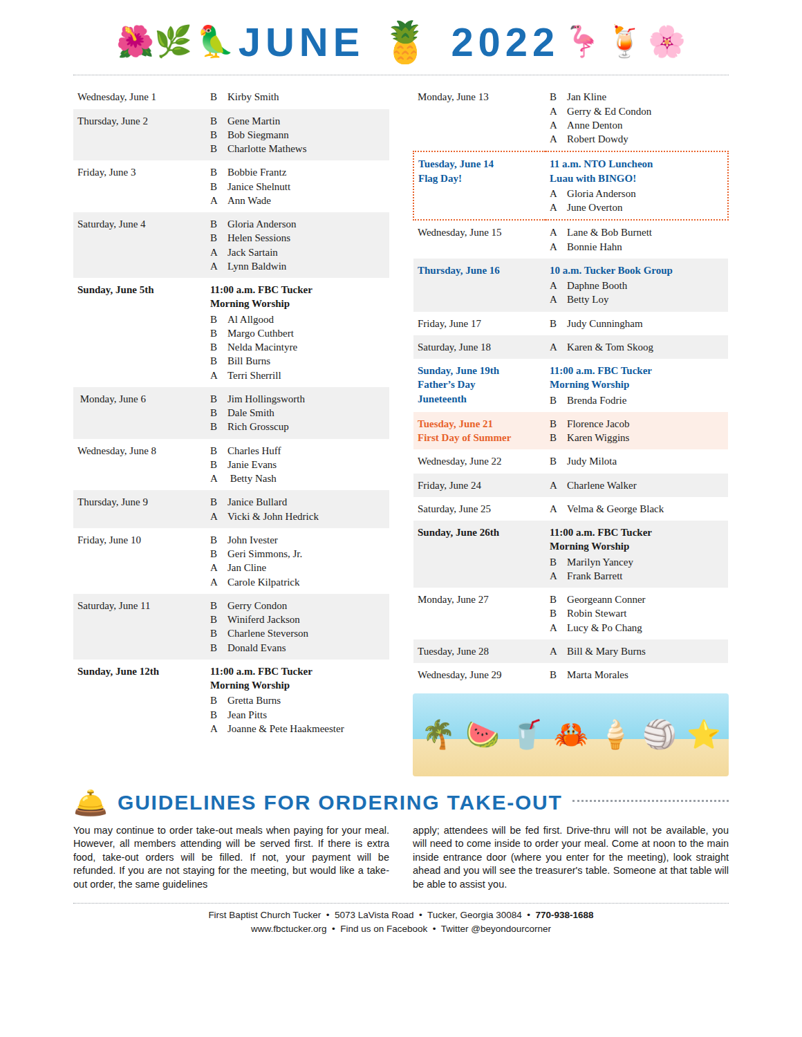🌺🌿 🦜
JUNE 🍍 2022
🦩 🍹 🌸
| Wednesday, June 1 | B Kirby Smith |
| Thursday, June 2 | B Gene Martin B Bob Siegmann B Charlotte Mathews |
| Friday, June 3 | B Bobbie Frantz B Janice Shelnutt A Ann Wade |
| Saturday, June 4 | B Gloria Anderson B Helen Sessions A Jack Sartain A Lynn Baldwin |
| Sunday, June 5th | 11:00 a.m. FBC Tucker Morning Worship B Al Allgood B Margo Cuthbert B Nelda Macintyre B Bill Burns A Terri Sherrill |
| Monday, June 6 | B Jim Hollingsworth B Dale Smith B Rich Grosscup |
| Wednesday, June 8 | B Charles Huff B Janie Evans A Betty Nash |
| Thursday, June 9 | B Janice Bullard A Vicki & John Hedrick |
| Friday, June 10 | B John Ivester B Geri Simmons, Jr. A Jan Cline A Carole Kilpatrick |
| Saturday, June 11 | B Gerry Condon B Winiferd Jackson B Charlene Steverson B Donald Evans |
| Sunday, June 12th | 11:00 a.m. FBC Tucker Morning Worship B Gretta Burns B Jean Pitts A Joanne & Pete Haakmeester |
| Monday, June 13 | B Jan Kline A Gerry & Ed Condon A Anne Denton A Robert Dowdy |
| Tuesday, June 14 Flag Day! | 11 a.m. NTO Luncheon Luau with BINGO! A Gloria Anderson A June Overton |
| Wednesday, June 15 | A Lane & Bob Burnett A Bonnie Hahn |
| Thursday, June 16 | 10 a.m. Tucker Book Group A Daphne Booth A Betty Loy |
| Friday, June 17 | B Judy Cunningham |
| Saturday, June 18 | A Karen & Tom Skoog |
| Sunday, June 19th Father’s Day Juneteenth | 11:00 a.m. FBC Tucker Morning Worship B Brenda Fodrie |
| Tuesday, June 21 First Day of Summer | B Florence Jacob B Karen Wiggins |
| Wednesday, June 22 | B Judy Milota |
| Friday, June 24 | A Charlene Walker |
| Saturday, June 25 | A Velma & George Black |
| Sunday, June 26th | 11:00 a.m. FBC Tucker Morning Worship B Marilyn Yancey A Frank Barrett |
| Monday, June 27 | B Georgeann Conner B Robin Stewart A Lucy & Po Chang |
| Tuesday, June 28 | A Bill & Mary Burns |
| Wednesday, June 29 | B Marta Morales |
🌴 🍉 🥤 🦀 🍦 🏐 ⭐
🛎️
GUIDELINES FOR ORDERING TAKE-OUT
You may continue to order take-out meals when paying for your meal. However, all members attending will be served first. If there is extra food, take-out orders will be filled. If not, your payment will be refunded. If you are not staying for the meeting, but would like a take-out order, the same guidelines
apply; attendees will be fed first. Drive-thru will not be available, you will need to come inside to order your meal. Come at noon to the main inside entrance door (where you enter for the meeting), look straight ahead and you will see the treasurer's table. Someone at that table will be able to assist you.
First Baptist Church Tucker • 5073 LaVista Road • Tucker, Georgia 30084 • 770-938-1688
www.fbctucker.org • Find us on Facebook • Twitter @beyondourcorner